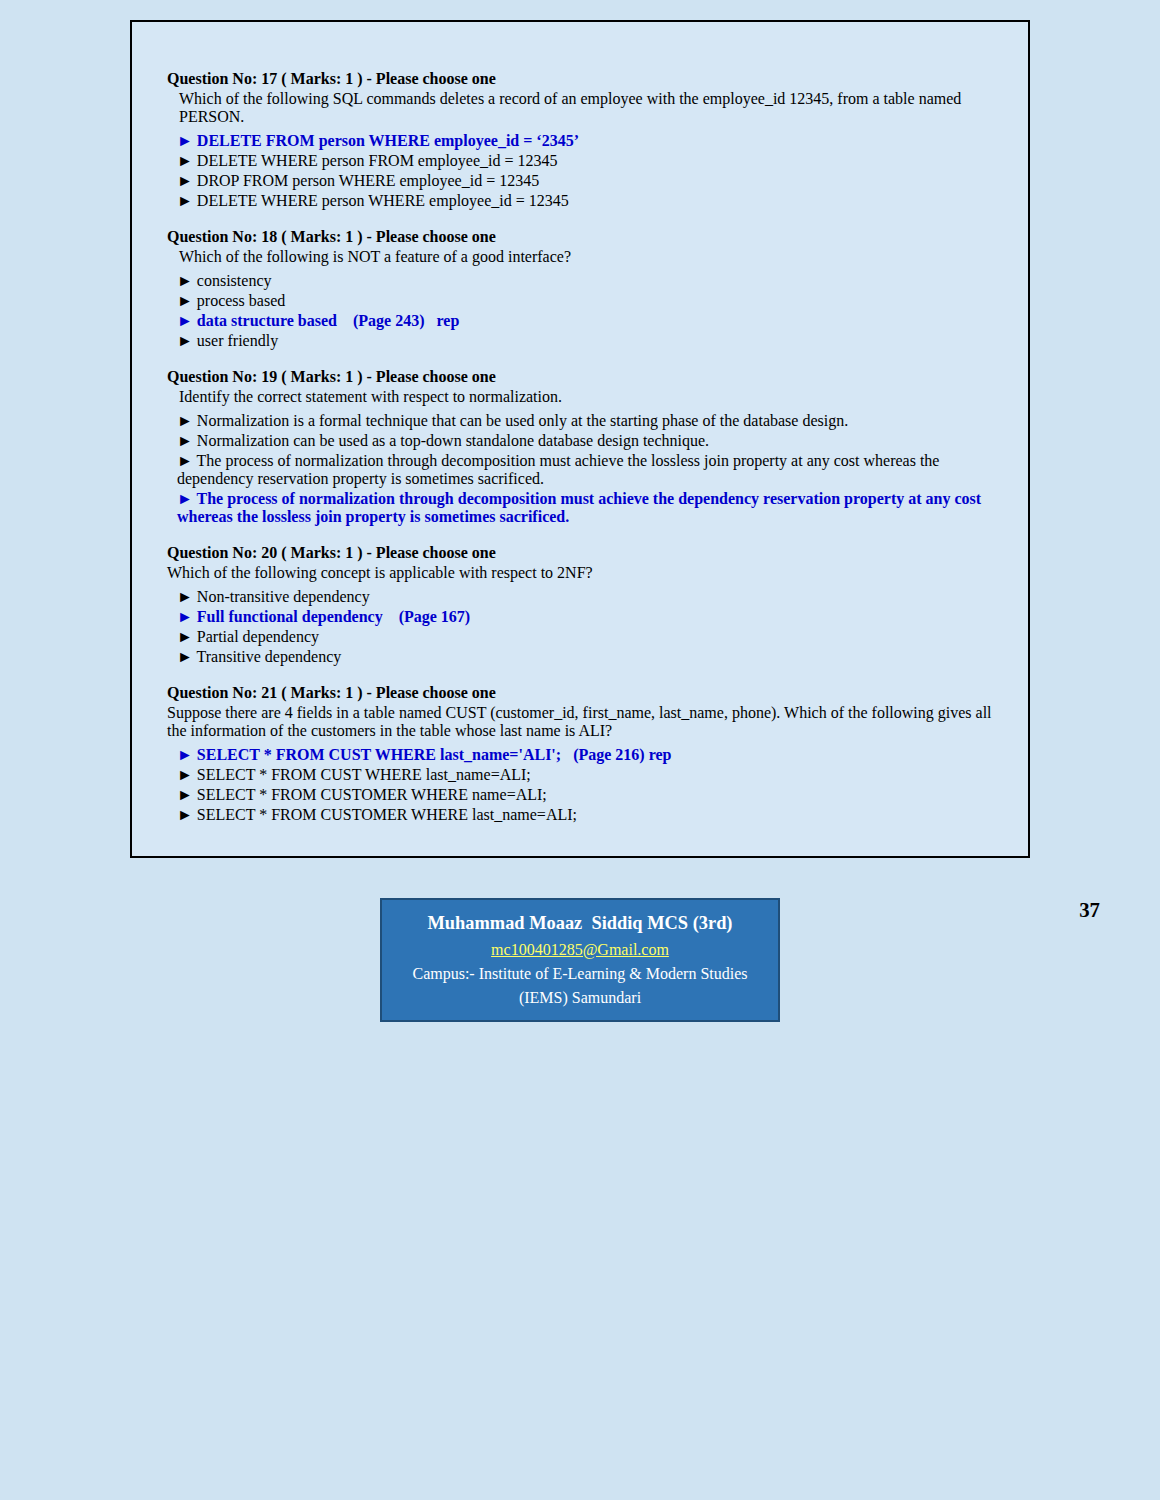Question No: 17 ( Marks: 1 ) - Please choose one
Which of the following SQL commands deletes a record of an employee with the employee_id 12345, from a table named PERSON.
► DELETE FROM person WHERE employee_id = ‘2345’
► DELETE WHERE person FROM employee_id = 12345
► DROP FROM person WHERE employee_id = 12345
► DELETE WHERE person WHERE employee_id = 12345
Question No: 18 ( Marks: 1 ) - Please choose one
Which of the following is NOT a feature of a good interface?
► consistency
► process based
► data structure based (Page 243) rep
► user friendly
Question No: 19 ( Marks: 1 ) - Please choose one
Identify the correct statement with respect to normalization.
► Normalization is a formal technique that can be used only at the starting phase of the database design.
► Normalization can be used as a top-down standalone database design technique.
► The process of normalization through decomposition must achieve the lossless join property at any cost whereas the dependency reservation property is sometimes sacrificed.
► The process of normalization through decomposition must achieve the dependency reservation property at any cost whereas the lossless join property is sometimes sacrificed.
Question No: 20 ( Marks: 1 ) - Please choose one
Which of the following concept is applicable with respect to 2NF?
► Non-transitive dependency
► Full functional dependency (Page 167)
► Partial dependency
► Transitive dependency
Question No: 21 ( Marks: 1 ) - Please choose one
Suppose there are 4 fields in a table named CUST (customer_id, first_name, last_name, phone). Which of the following gives all the information of the customers in the table whose last name is ALI?
► SELECT * FROM CUST WHERE last_name='ALI'; (Page 216) rep
► SELECT * FROM CUST WHERE last_name=ALI;
► SELECT * FROM CUSTOMER WHERE name=ALI;
► SELECT * FROM CUSTOMER WHERE last_name=ALI;
Muhammad Moaaz Siddiq MCS (3rd)
mc100401285@Gmail.com
Campus:- Institute of E-Learning & Modern Studies
(IEMS) Samundari
37